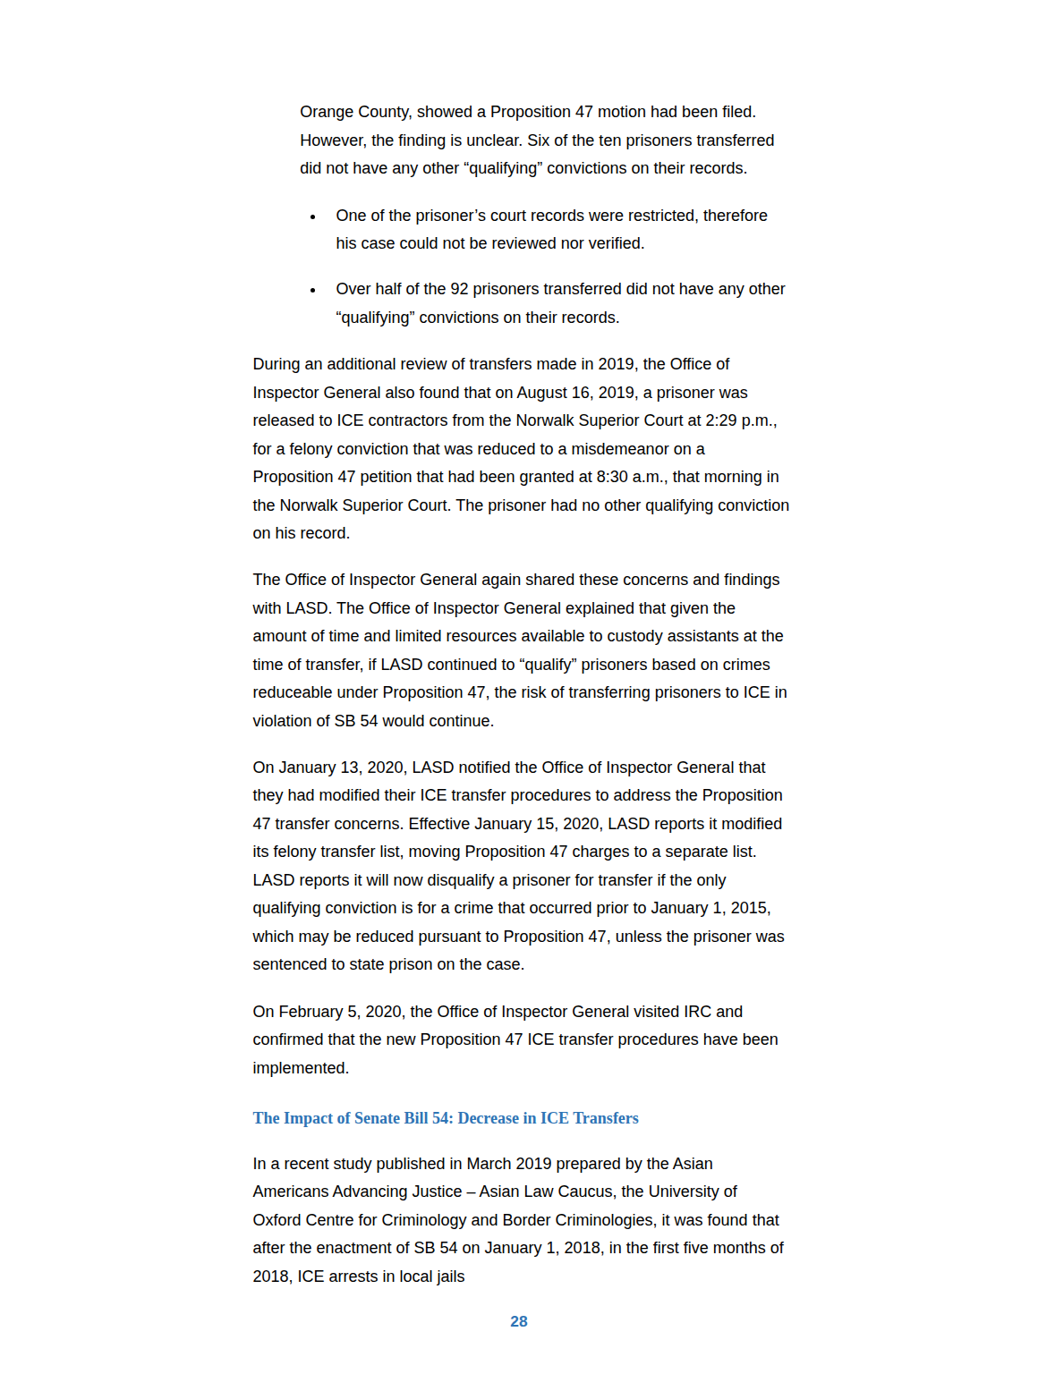Orange County, showed a Proposition 47 motion had been filed. However, the finding is unclear. Six of the ten prisoners transferred did not have any other “qualifying” convictions on their records.
One of the prisoner’s court records were restricted, therefore his case could not be reviewed nor verified.
Over half of the 92 prisoners transferred did not have any other “qualifying” convictions on their records.
During an additional review of transfers made in 2019, the Office of Inspector General also found that on August 16, 2019, a prisoner was released to ICE contractors from the Norwalk Superior Court at 2:29 p.m., for a felony conviction that was reduced to a misdemeanor on a Proposition 47 petition that had been granted at 8:30 a.m., that morning in the Norwalk Superior Court. The prisoner had no other qualifying conviction on his record.
The Office of Inspector General again shared these concerns and findings with LASD. The Office of Inspector General explained that given the amount of time and limited resources available to custody assistants at the time of transfer, if LASD continued to “qualify” prisoners based on crimes reduceable under Proposition 47, the risk of transferring prisoners to ICE in violation of SB 54 would continue.
On January 13, 2020, LASD notified the Office of Inspector General that they had modified their ICE transfer procedures to address the Proposition 47 transfer concerns. Effective January 15, 2020, LASD reports it modified its felony transfer list, moving Proposition 47 charges to a separate list. LASD reports it will now disqualify a prisoner for transfer if the only qualifying conviction is for a crime that occurred prior to January 1, 2015, which may be reduced pursuant to Proposition 47, unless the prisoner was sentenced to state prison on the case.
On February 5, 2020, the Office of Inspector General visited IRC and confirmed that the new Proposition 47 ICE transfer procedures have been implemented.
The Impact of Senate Bill 54: Decrease in ICE Transfers
In a recent study published in March 2019 prepared by the Asian Americans Advancing Justice – Asian Law Caucus, the University of Oxford Centre for Criminology and Border Criminologies, it was found that after the enactment of SB 54 on January 1, 2018, in the first five months of 2018, ICE arrests in local jails
28